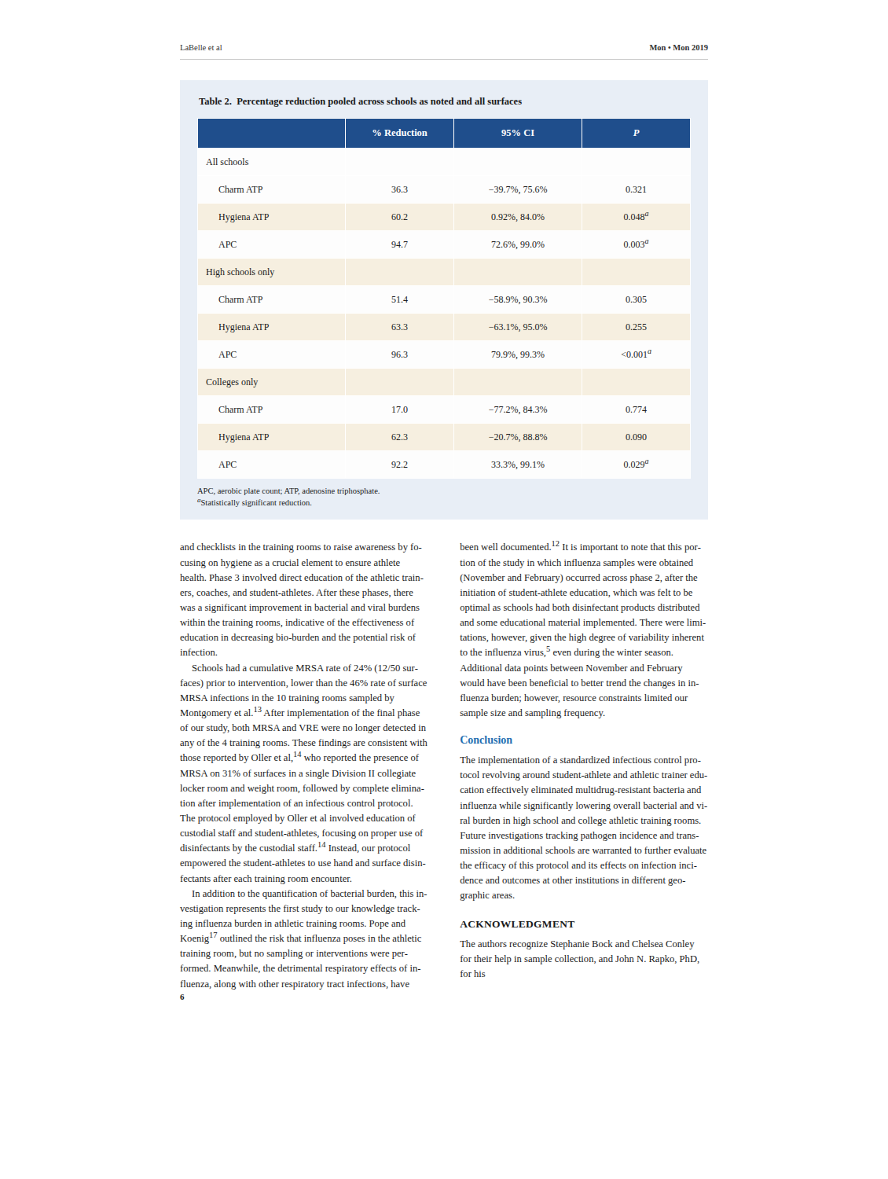LaBelle et al
Mon • Mon 2019
Table 2. Percentage reduction pooled across schools as noted and all surfaces
| | % Reduction | 95% CI | P |
| --- | --- | --- | --- |
| All schools | | | |
| Charm ATP | 36.3 | −39.7%, 75.6% | 0.321 |
| Hygiena ATP | 60.2 | 0.92%, 84.0% | 0.048 a |
| APC | 94.7 | 72.6%, 99.0% | 0.003 a |
| High schools only | | | |
| Charm ATP | 51.4 | −58.9%, 90.3% | 0.305 |
| Hygiena ATP | 63.3 | −63.1%, 95.0% | 0.255 |
| APC | 96.3 | 79.9%, 99.3% | <0.001 a |
| Colleges only | | | |
| Charm ATP | 17.0 | −77.2%, 84.3% | 0.774 |
| Hygiena ATP | 62.3 | −20.7%, 88.8% | 0.090 |
| APC | 92.2 | 33.3%, 99.1% | 0.029 a |
APC, aerobic plate count; ATP, adenosine triphosphate.
aStatistically significant reduction.
and checklists in the training rooms to raise awareness by focusing on hygiene as a crucial element to ensure athlete health. Phase 3 involved direct education of the athletic trainers, coaches, and student-athletes. After these phases, there was a significant improvement in bacterial and viral burdens within the training rooms, indicative of the effectiveness of education in decreasing bio-burden and the potential risk of infection.
Schools had a cumulative MRSA rate of 24% (12/50 surfaces) prior to intervention, lower than the 46% rate of surface MRSA infections in the 10 training rooms sampled by Montgomery et al.13 After implementation of the final phase of our study, both MRSA and VRE were no longer detected in any of the 4 training rooms. These findings are consistent with those reported by Oller et al,14 who reported the presence of MRSA on 31% of surfaces in a single Division II collegiate locker room and weight room, followed by complete elimination after implementation of an infectious control protocol. The protocol employed by Oller et al involved education of custodial staff and student-athletes, focusing on proper use of disinfectants by the custodial staff.14 Instead, our protocol empowered the student-athletes to use hand and surface disinfectants after each training room encounter.
In addition to the quantification of bacterial burden, this investigation represents the first study to our knowledge tracking influenza burden in athletic training rooms. Pope and Koenig17 outlined the risk that influenza poses in the athletic training room, but no sampling or interventions were performed. Meanwhile, the detrimental respiratory effects of influenza, along with other respiratory tract infections, have been well documented.12 It is important to note that this portion of the study in which influenza samples were obtained (November and February) occurred across phase 2, after the initiation of student-athlete education, which was felt to be optimal as schools had both disinfectant products distributed and some educational material implemented. There were limitations, however, given the high degree of variability inherent to the influenza virus,5 even during the winter season. Additional data points between November and February would have been beneficial to better trend the changes in influenza burden; however, resource constraints limited our sample size and sampling frequency.
Conclusion
The implementation of a standardized infectious control protocol revolving around student-athlete and athletic trainer education effectively eliminated multidrug-resistant bacteria and influenza while significantly lowering overall bacterial and viral burden in high school and college athletic training rooms. Future investigations tracking pathogen incidence and transmission in additional schools are warranted to further evaluate the efficacy of this protocol and its effects on infection incidence and outcomes at other institutions in different geographic areas.
ACKNOWLEDGMENT
The authors recognize Stephanie Bock and Chelsea Conley for their help in sample collection, and John N. Rapko, PhD, for his
6